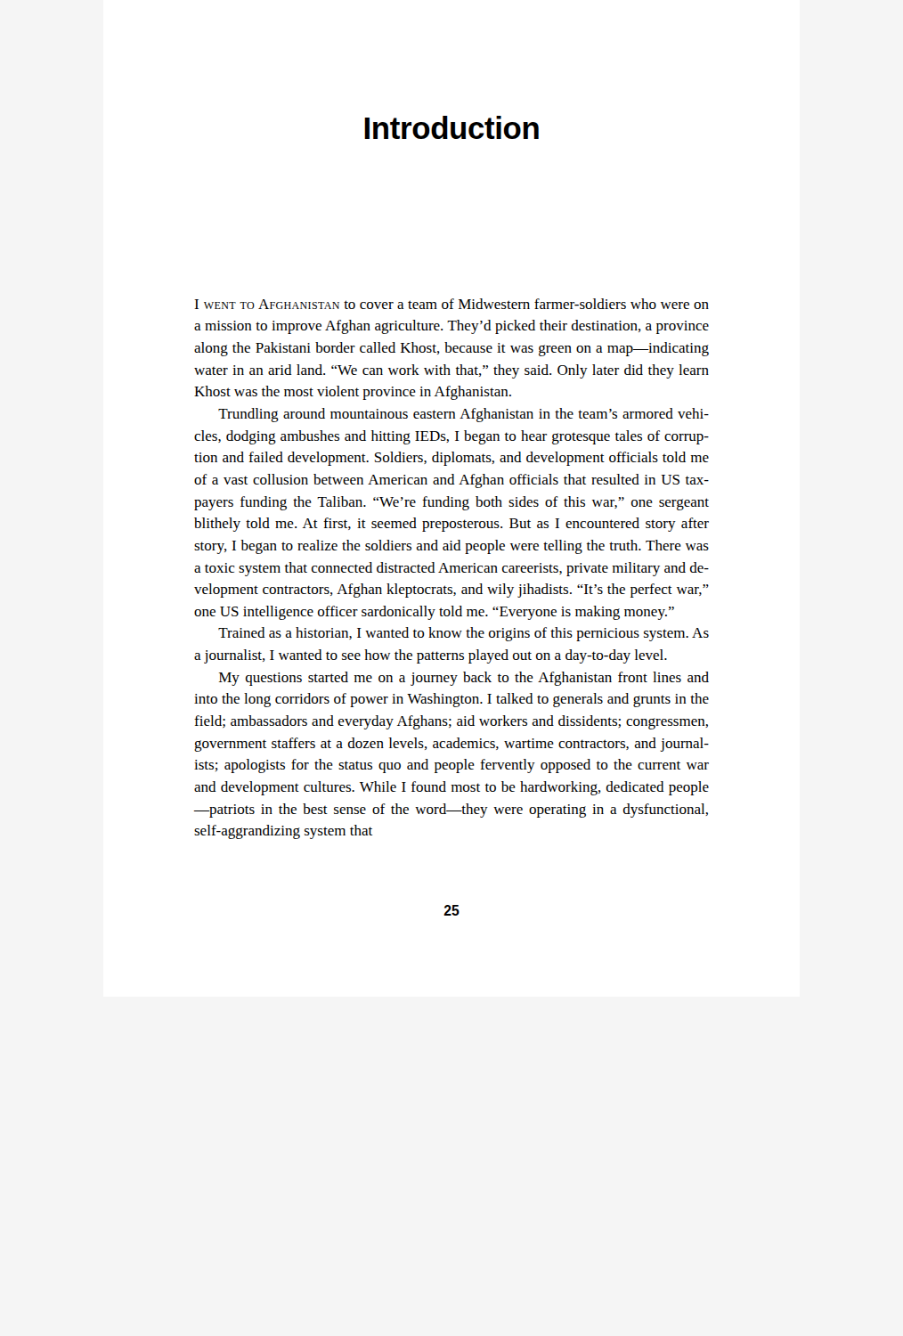Introduction
I went to Afghanistan to cover a team of Midwestern farmer-soldiers who were on a mission to improve Afghan agriculture. They’d picked their destination, a province along the Pakistani border called Khost, because it was green on a map—indicating water in an arid land. “We can work with that,” they said. Only later did they learn Khost was the most violent province in Afghanistan.
Trundling around mountainous eastern Afghanistan in the team’s armored vehicles, dodging ambushes and hitting IEDs, I began to hear grotesque tales of corruption and failed development. Soldiers, diplomats, and development officials told me of a vast collusion between American and Afghan officials that resulted in US taxpayers funding the Taliban. “We’re funding both sides of this war,” one sergeant blithely told me. At first, it seemed preposterous. But as I encountered story after story, I began to realize the soldiers and aid people were telling the truth. There was a toxic system that connected distracted American careerists, private military and development contractors, Afghan kleptocrats, and wily jihadists. “It’s the perfect war,” one US intelligence officer sardonically told me. “Everyone is making money.”
Trained as a historian, I wanted to know the origins of this pernicious system. As a journalist, I wanted to see how the patterns played out on a day-to-day level.
My questions started me on a journey back to the Afghanistan front lines and into the long corridors of power in Washington. I talked to generals and grunts in the field; ambassadors and everyday Afghans; aid workers and dissidents; congressmen, government staffers at a dozen levels, academics, wartime contractors, and journalists; apologists for the status quo and people fervently opposed to the current war and development cultures. While I found most to be hardworking, dedicated people—patriots in the best sense of the word—they were operating in a dysfunctional, self-aggrandizing system that
25